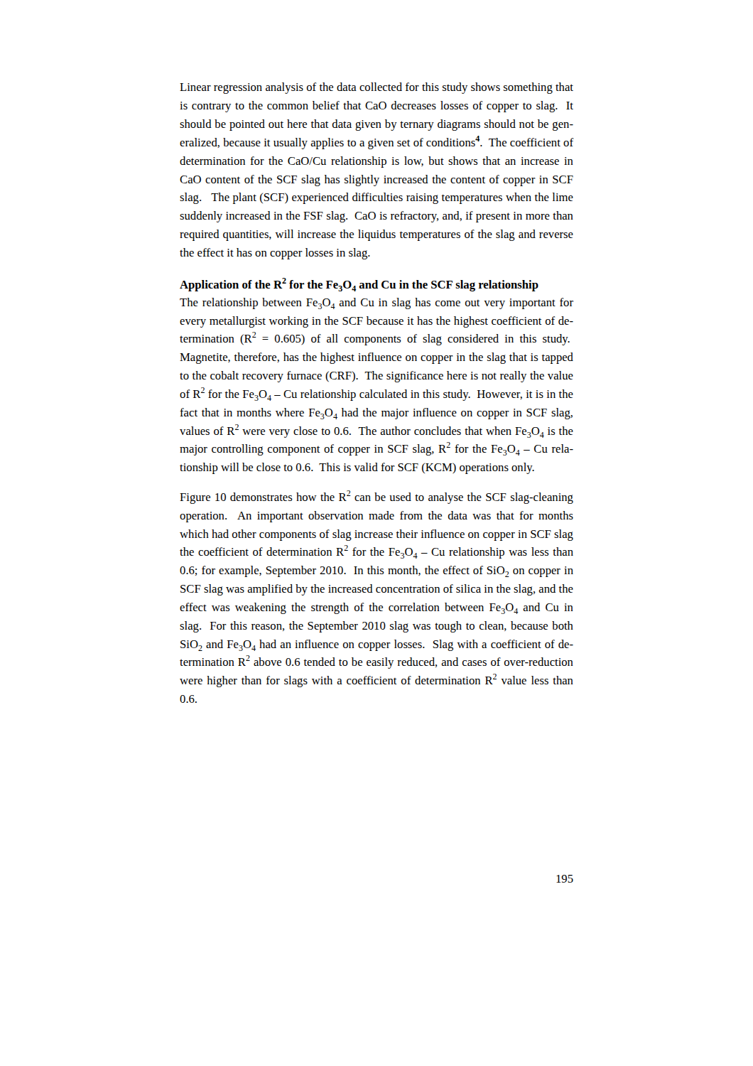Linear regression analysis of the data collected for this study shows something that is contrary to the common belief that CaO decreases losses of copper to slag. It should be pointed out here that data given by ternary diagrams should not be generalized, because it usually applies to a given set of conditions4. The coefficient of determination for the CaO/Cu relationship is low, but shows that an increase in CaO content of the SCF slag has slightly increased the content of copper in SCF slag. The plant (SCF) experienced difficulties raising temperatures when the lime suddenly increased in the FSF slag. CaO is refractory, and, if present in more than required quantities, will increase the liquidus temperatures of the slag and reverse the effect it has on copper losses in slag.
Application of the R2 for the Fe3O4 and Cu in the SCF slag relationship
The relationship between Fe3O4 and Cu in slag has come out very important for every metallurgist working in the SCF because it has the highest coefficient of determination (R2 = 0.605) of all components of slag considered in this study. Magnetite, therefore, has the highest influence on copper in the slag that is tapped to the cobalt recovery furnace (CRF). The significance here is not really the value of R2 for the Fe3O4 – Cu relationship calculated in this study. However, it is in the fact that in months where Fe3O4 had the major influence on copper in SCF slag, values of R2 were very close to 0.6. The author concludes that when Fe3O4 is the major controlling component of copper in SCF slag, R2 for the Fe3O4 – Cu relationship will be close to 0.6. This is valid for SCF (KCM) operations only.
Figure 10 demonstrates how the R2 can be used to analyse the SCF slag-cleaning operation. An important observation made from the data was that for months which had other components of slag increase their influence on copper in SCF slag the coefficient of determination R2 for the Fe3O4 – Cu relationship was less than 0.6; for example, September 2010. In this month, the effect of SiO2 on copper in SCF slag was amplified by the increased concentration of silica in the slag, and the effect was weakening the strength of the correlation between Fe3O4 and Cu in slag. For this reason, the September 2010 slag was tough to clean, because both SiO2 and Fe3O4 had an influence on copper losses. Slag with a coefficient of determination R2 above 0.6 tended to be easily reduced, and cases of over-reduction were higher than for slags with a coefficient of determination R2 value less than 0.6.
195